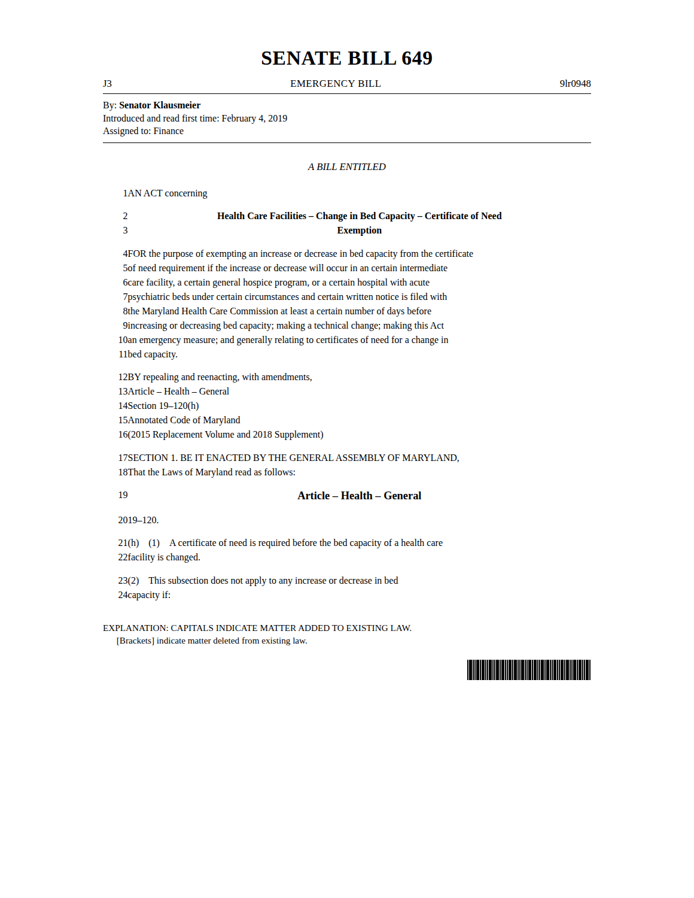SENATE BILL 649
J3 EMERGENCY BILL 9lr0948
By: Senator Klausmeier
Introduced and read first time: February 4, 2019
Assigned to: Finance
A BILL ENTITLED
| 1 | AN ACT concerning |
| 2 | Health Care Facilities – Change in Bed Capacity – Certificate of Need |
| 3 | Exemption |
| 4 | FOR the purpose of exempting an increase or decrease in bed capacity from the certificate |
| 5 | of need requirement if the increase or decrease will occur in an certain intermediate |
| 6 | care facility, a certain general hospice program, or a certain hospital with acute |
| 7 | psychiatric beds under certain circumstances and certain written notice is filed with |
| 8 | the Maryland Health Care Commission at least a certain number of days before |
| 9 | increasing or decreasing bed capacity; making a technical change; making this Act |
| 10 | an emergency measure; and generally relating to certificates of need for a change in |
| 11 | bed capacity. |
| 12 | BY repealing and reenacting, with amendments, |
| 13 | Article – Health – General |
| 14 | Section 19–120(h) |
| 15 | Annotated Code of Maryland |
| 16 | (2015 Replacement Volume and 2018 Supplement) |
| 17 | SECTION 1. BE IT ENACTED BY THE GENERAL ASSEMBLY OF MARYLAND, |
| 18 | That the Laws of Maryland read as follows: |
| 19 | Article – Health – General |
| 20 | 19–120. |
| 21 | (h) (1) A certificate of need is required before the bed capacity of a health care |
| 22 | facility is changed. |
| 23 | (2) This subsection does not apply to any increase or decrease in bed |
| 24 | capacity if: |
EXPLANATION: CAPITALS INDICATE MATTER ADDED TO EXISTING LAW.
[Brackets] indicate matter deleted from existing law.